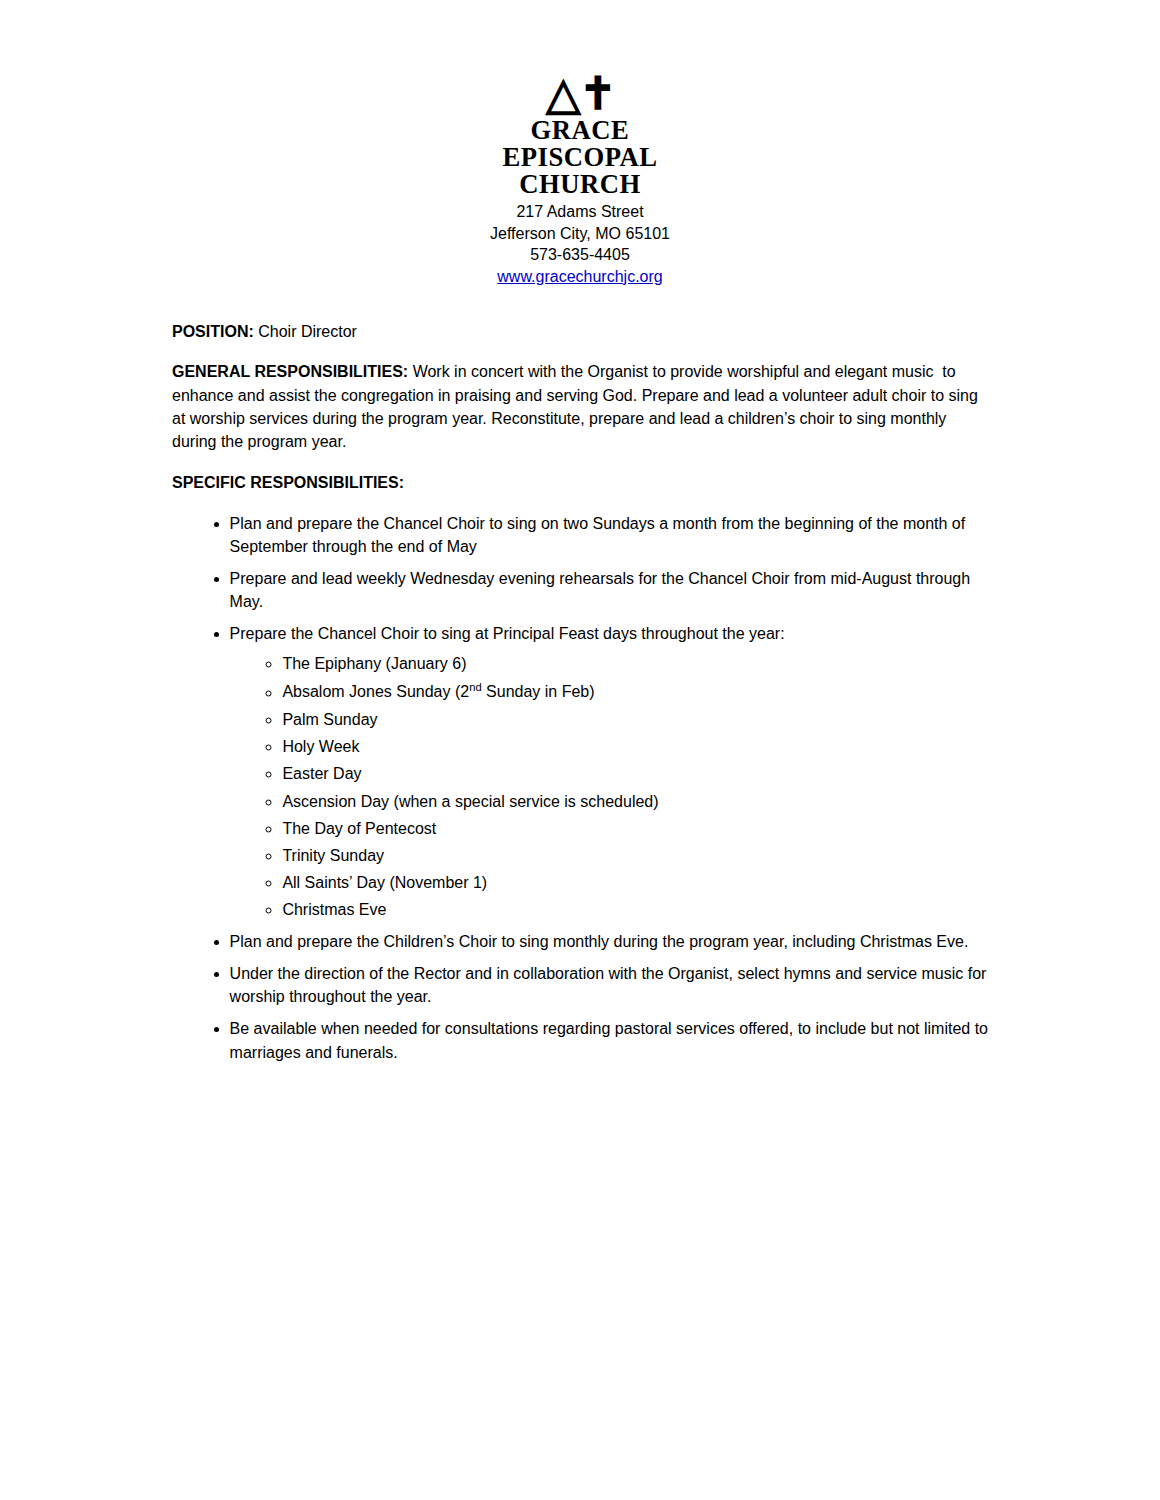△✝ GRACE
EPISCOPAL
CHURCH
217 Adams Street
Jefferson City, MO 65101
573-635-4405
www.gracechurchjc.org
POSITION: Choir Director
GENERAL RESPONSIBILITIES: Work in concert with the Organist to provide worshipful and elegant music to enhance and assist the congregation in praising and serving God. Prepare and lead a volunteer adult choir to sing at worship services during the program year. Reconstitute, prepare and lead a children’s choir to sing monthly during the program year.
SPECIFIC RESPONSIBILITIES:
Plan and prepare the Chancel Choir to sing on two Sundays a month from the beginning of the month of September through the end of May
Prepare and lead weekly Wednesday evening rehearsals for the Chancel Choir from mid-August through May.
Prepare the Chancel Choir to sing at Principal Feast days throughout the year:
The Epiphany (January 6)
Absalom Jones Sunday (2nd Sunday in Feb)
Palm Sunday
Holy Week
Easter Day
Ascension Day (when a special service is scheduled)
The Day of Pentecost
Trinity Sunday
All Saints’ Day (November 1)
Christmas Eve
Plan and prepare the Children’s Choir to sing monthly during the program year, including Christmas Eve.
Under the direction of the Rector and in collaboration with the Organist, select hymns and service music for worship throughout the year.
Be available when needed for consultations regarding pastoral services offered, to include but not limited to marriages and funerals.